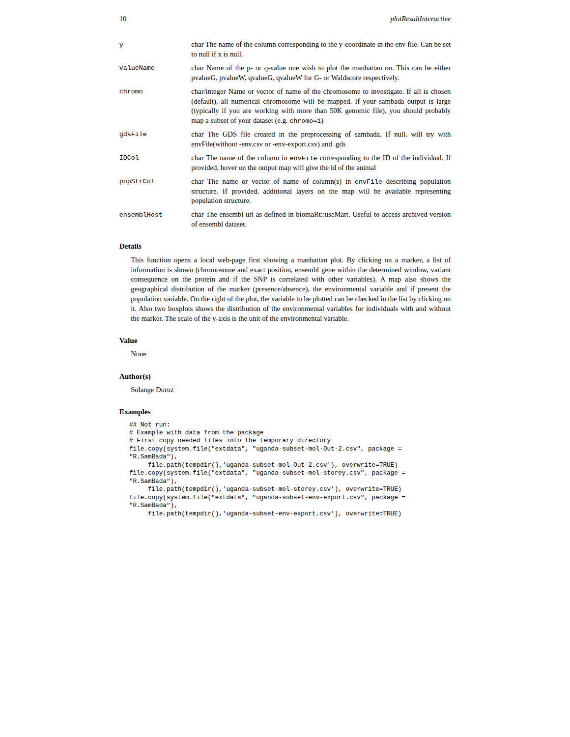10 plotResultInteractive
y
char The name of the column corresponding to the y-coordinate in the env file. Can be set to null if x is null.
valueName
char Name of the p- or q-value one wish to plot the manhattan on. This can be either pvalueG, pvalueW, qvalueG, qvalueW for G- or Waldscore respectively.
chromo
char/integer Name or vector of name of the chromosome to investigate. If all is chosen (default), all numerical chromosome will be mapped. If your sambada output is large (typically if you are working with more than 50K genomic file), you should probably map a subset of your dataset (e.g. chromo=1)
gdsFile
char The GDS file created in the preprocessing of sambada. If null, will try with envFile(without -env.csv or -env-export.csv) and .gds
IDCol
char The name of the column in envFile corresponding to the ID of the individual. If provided, hover on the output map will give the id of the animal
popStrCol
char The name or vector of name of column(s) in envFile describing population structure. If provided, additional layers on the map will be available representing population structure.
ensemblHost
char The ensembl url as defined in biomaRt::useMart. Useful to access archived version of ensembl dataset.
Details
This function opens a local web-page first showing a manhattan plot. By clicking on a marker, a list of information is shown (chromosome and exact position, ensembl gene within the determined window, variant consequence on the protein and if the SNP is correlated with other variables). A map also shows the geographical distribution of the marker (presence/absence), the environmental variable and if present the population variable. On the right of the plot, the variable to be plotted can be checked in the list by clicking on it. Also two boxplots shows the distribution of the environmental variables for individuals with and without the marker. The scale of the y-axis is the unit of the environmental variable.
Value
None
Author(s)
Solange Duruz
Examples
## Not run:
# Example with data from the package
# First copy needed files into the temporary directory
file.copy(system.file("extdata", "uganda-subset-mol-Out-2.csv", package = "R.SamBada"),
     file.path(tempdir(),'uganda-subset-mol-Out-2.csv'), overwrite=TRUE)
file.copy(system.file("extdata", "uganda-subset-mol-storey.csv", package = "R.SamBada"),
     file.path(tempdir(),'uganda-subset-mol-storey.csv'), overwrite=TRUE)
file.copy(system.file("extdata", "uganda-subset-env-export.csv", package = "R.SamBada"),
     file.path(tempdir(),'uganda-subset-env-export.csv'), overwrite=TRUE)